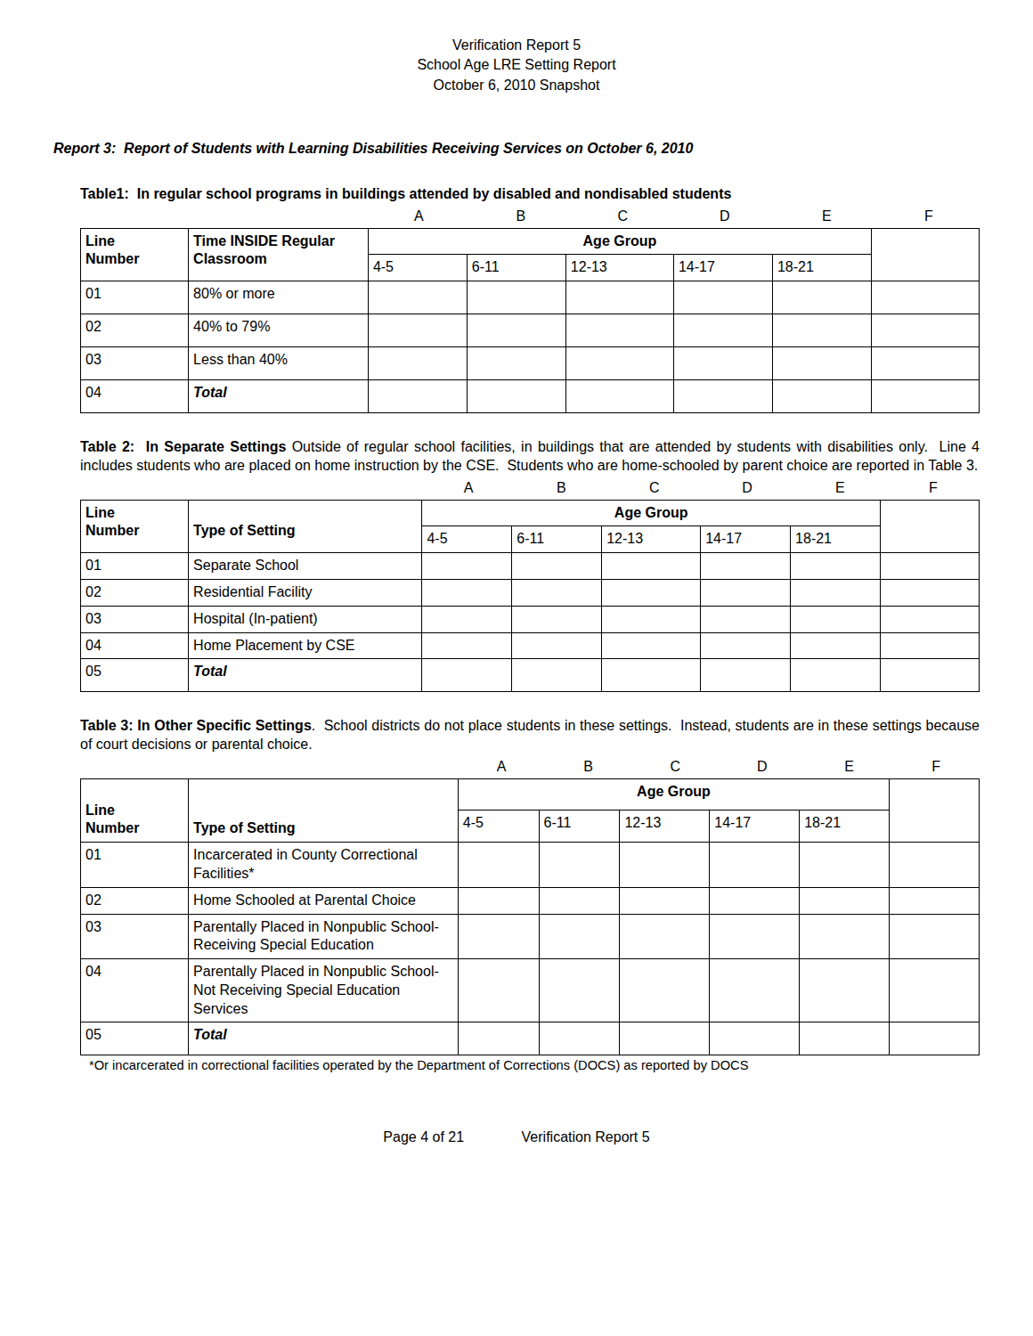Verification Report 5
School Age LRE Setting Report
October 6, 2010 Snapshot
Report 3: Report of Students with Learning Disabilities Receiving Services on October 6, 2010
Table1: In regular school programs in buildings attended by disabled and nondisabled students
A B C D E F
| Line Number | Time INSIDE Regular Classroom | Age Group | |
| 4-5 | 6-11 | 12-13 | 14-17 | 18-21 |
| 01 | 80% or more | | | | | | |
| 02 | 40% to 79% | | | | | | |
| 03 | Less than 40% | | | | | | |
| 04 | Total | | | | | | |
Table 2: In Separate Settings Outside of regular school facilities, in buildings that are attended by students with disabilities only. Line 4 includes students who are placed on home instruction by the CSE. Students who are home-schooled by parent choice are reported in Table 3.
A B C D E F
| Line Number | Type of Setting | Age Group | |
| 4-5 | 6-11 | 12-13 | 14-17 | 18-21 |
| 01 | Separate School | | | | | | |
| 02 | Residential Facility | | | | | | |
| 03 | Hospital (In-patient) | | | | | | |
| 04 | Home Placement by CSE | | | | | | |
| 05 | Total | | | | | | |
Table 3: In Other Specific Settings. School districts do not place students in these settings. Instead, students are in these settings because of court decisions or parental choice.
A B C D E F
| Line Number | Type of Setting | Age Group | |
| 4-5 | 6-11 | 12-13 | 14-17 | 18-21 |
| 01 | Incarcerated in County Correctional Facilities* | | | | | | |
| 02 | Home Schooled at Parental Choice | | | | | | |
| 03 | Parentally Placed in Nonpublic School-Receiving Special Education | | | | | | |
| 04 | Parentally Placed in Nonpublic School-Not Receiving Special Education Services | | | | | | |
| 05 | Total | | | | | | |
*Or incarcerated in correctional facilities operated by the Department of Corrections (DOCS) as reported by DOCS
Page 4 of 21 Verification Report 5